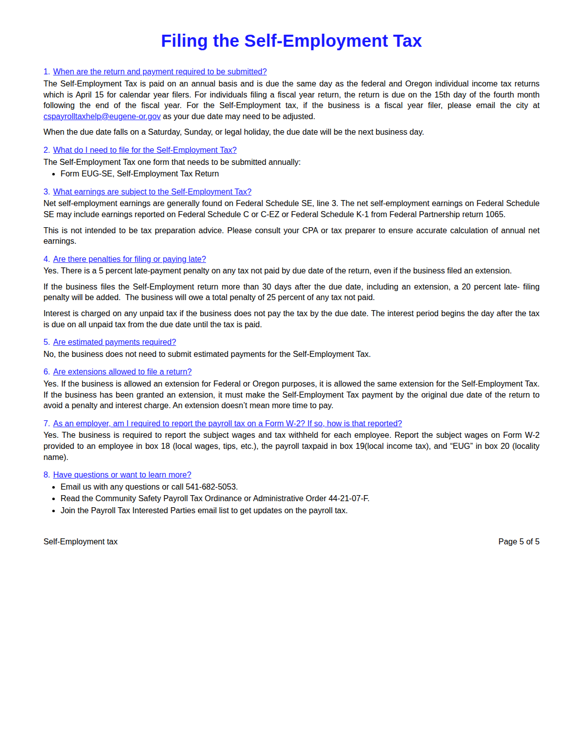Filing the Self-Employment Tax
1. When are the return and payment required to be submitted?
The Self-Employment Tax is paid on an annual basis and is due the same day as the federal and Oregon individual income tax returns which is April 15 for calendar year filers. For individuals filing a fiscal year return, the return is due on the 15th day of the fourth month following the end of the fiscal year. For the Self-Employment tax, if the business is a fiscal year filer, please email the city at cspayrolltaxhelp@eugene-or.gov as your due date may need to be adjusted.
When the due date falls on a Saturday, Sunday, or legal holiday, the due date will be the next business day.
2. What do I need to file for the Self-Employment Tax?
The Self-Employment Tax one form that needs to be submitted annually:
Form EUG-SE, Self-Employment Tax Return
3. What earnings are subject to the Self-Employment Tax?
Net self-employment earnings are generally found on Federal Schedule SE, line 3. The net self-employment earnings on Federal Schedule SE may include earnings reported on Federal Schedule C or C-EZ or Federal Schedule K-1 from Federal Partnership return 1065.
This is not intended to be tax preparation advice. Please consult your CPA or tax preparer to ensure accurate calculation of annual net earnings.
4. Are there penalties for filing or paying late?
Yes. There is a 5 percent late-payment penalty on any tax not paid by due date of the return, even if the business filed an extension.
If the business files the Self-Employment return more than 30 days after the due date, including an extension, a 20 percent late- filing penalty will be added. The business will owe a total penalty of 25 percent of any tax not paid.
Interest is charged on any unpaid tax if the business does not pay the tax by the due date. The interest period begins the day after the tax is due on all unpaid tax from the due date until the tax is paid.
5. Are estimated payments required?
No, the business does not need to submit estimated payments for the Self-Employment Tax.
6. Are extensions allowed to file a return?
Yes. If the business is allowed an extension for Federal or Oregon purposes, it is allowed the same extension for the Self-Employment Tax. If the business has been granted an extension, it must make the Self-Employment Tax payment by the original due date of the return to avoid a penalty and interest charge. An extension doesn’t mean more time to pay.
7. As an employer, am I required to report the payroll tax on a Form W-2? If so, how is that reported?
Yes. The business is required to report the subject wages and tax withheld for each employee. Report the subject wages on Form W-2 provided to an employee in box 18 (local wages, tips, etc.), the payroll taxpaid in box 19(local income tax), and “EUG” in box 20 (locality name).
8. Have questions or want to learn more?
Email us with any questions or call 541-682-5053.
Read the Community Safety Payroll Tax Ordinance or Administrative Order 44-21-07-F.
Join the Payroll Tax Interested Parties email list to get updates on the payroll tax.
Self-Employment tax Page 5 of 5